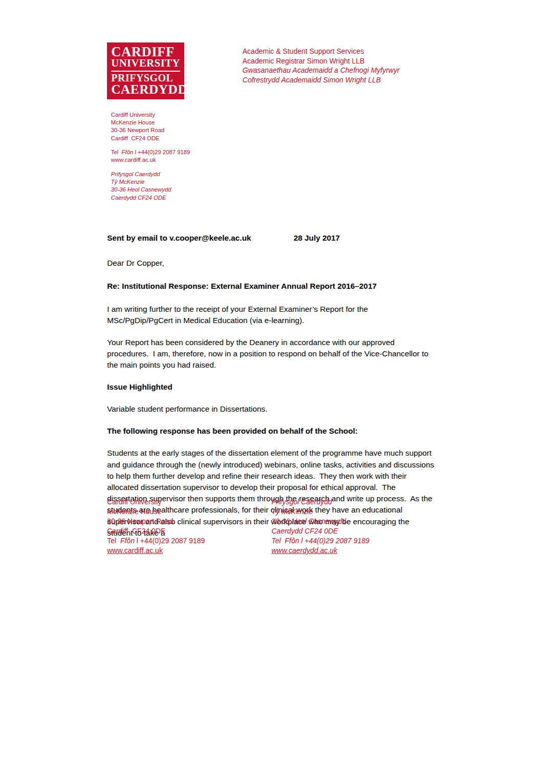Cardiff
University
Prifysgol
Caerdydd
Academic & Student Support Services
Academic Registrar Simon Wright LLB
Gwasanaethau Academaidd a Chefnogi Myfyrwyr
Cofrestrydd Academaidd Simon Wright LLB
Cardiff University
McKenzie House
30-36 Newport Road
Cardiff CF24 ODE
Tel Ffôn l +44(0)29 2087 9189
www.cardiff.ac.uk
Prifysgol Caerdydd
Tŷ McKenzie
30-36 Heol Casnewydd
Caerdydd CF24 ODE
Sent by email to v.cooper@keele.ac.uk 28 July 2017
Dear Dr Copper,
Re: Institutional Response: External Examiner Annual Report 2016–2017
I am writing further to the receipt of your External Examiner’s Report for the MSc/PgDip/PgCert in Medical Education (via e-learning).
Your Report has been considered by the Deanery in accordance with our approved procedures. I am, therefore, now in a position to respond on behalf of the Vice-Chancellor to the main points you had raised.
Issue Highlighted
Variable student performance in Dissertations.
The following response has been provided on behalf of the School:
Students at the early stages of the dissertation element of the programme have much support and guidance through the (newly introduced) webinars, online tasks, activities and discussions to help them further develop and refine their research ideas. They then work with their allocated dissertation supervisor to develop their proposal for ethical approval. The dissertation supervisor then supports them through the research and write up process. As the students are healthcare professionals, for their clinical work they have an educational supervisor and also clinical supervisors in their workplace who may be encouraging the student to take a
Cardiff University
McKenzie House
30-36 Newport Road
Cardiff CF24 0DE
Tel Ffôn l +44(0)29 2087 9189
www.cardiff.ac.uk
Prifysgol Caerdydd
Tŷ McKenzie
30-36 Heol Casnewydd
Caerdydd CF24 0DE
Tel Ffôn l +44(0)29 2087 9189
www.caerdydd.ac.uk